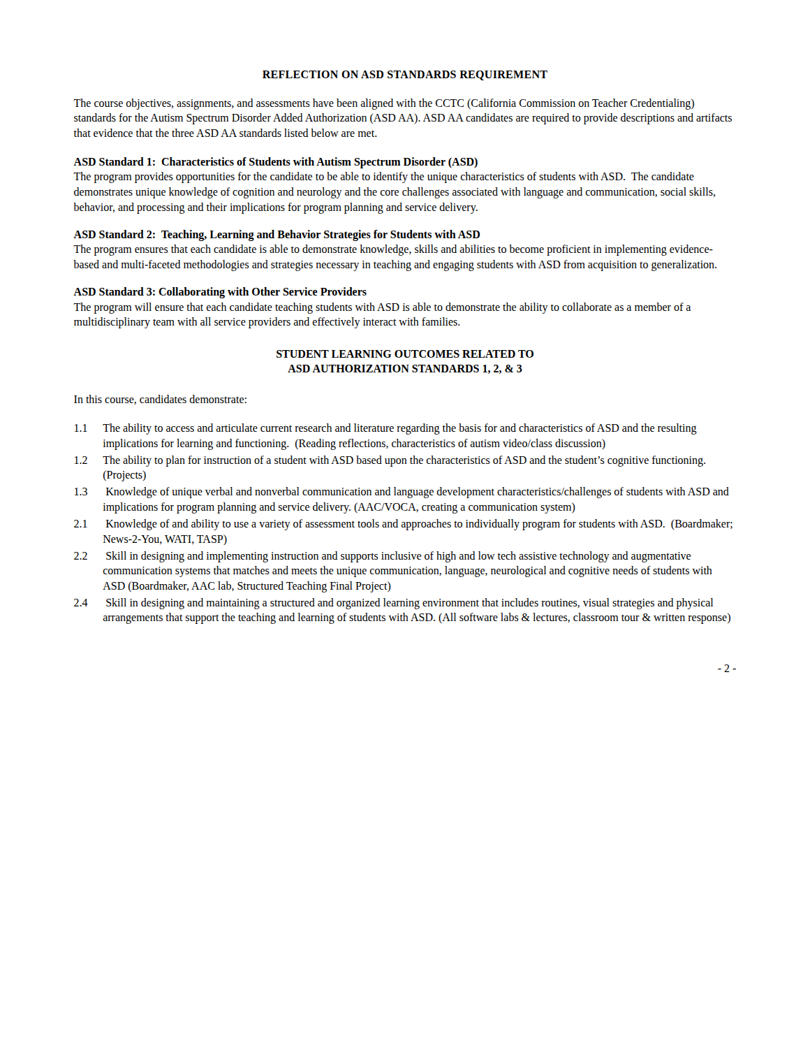REFLECTION ON ASD STANDARDS REQUIREMENT
The course objectives, assignments, and assessments have been aligned with the CCTC (California Commission on Teacher Credentialing) standards for the Autism Spectrum Disorder Added Authorization (ASD AA). ASD AA candidates are required to provide descriptions and artifacts that evidence that the three ASD AA standards listed below are met.
ASD Standard 1: Characteristics of Students with Autism Spectrum Disorder (ASD)
The program provides opportunities for the candidate to be able to identify the unique characteristics of students with ASD. The candidate demonstrates unique knowledge of cognition and neurology and the core challenges associated with language and communication, social skills, behavior, and processing and their implications for program planning and service delivery.
ASD Standard 2: Teaching, Learning and Behavior Strategies for Students with ASD
The program ensures that each candidate is able to demonstrate knowledge, skills and abilities to become proficient in implementing evidence-based and multi-faceted methodologies and strategies necessary in teaching and engaging students with ASD from acquisition to generalization.
ASD Standard 3: Collaborating with Other Service Providers
The program will ensure that each candidate teaching students with ASD is able to demonstrate the ability to collaborate as a member of a multidisciplinary team with all service providers and effectively interact with families.
STUDENT LEARNING OUTCOMES RELATED TO
ASD AUTHORIZATION STANDARDS 1, 2, & 3
In this course, candidates demonstrate:
1.1 The ability to access and articulate current research and literature regarding the basis for and characteristics of ASD and the resulting implications for learning and functioning. (Reading reflections, characteristics of autism video/class discussion)
1.2 The ability to plan for instruction of a student with ASD based upon the characteristics of ASD and the student’s cognitive functioning. (Projects)
1.3 Knowledge of unique verbal and nonverbal communication and language development characteristics/challenges of students with ASD and implications for program planning and service delivery. (AAC/VOCA, creating a communication system)
2.1 Knowledge of and ability to use a variety of assessment tools and approaches to individually program for students with ASD. (Boardmaker; News-2-You, WATI, TASP)
2.2 Skill in designing and implementing instruction and supports inclusive of high and low tech assistive technology and augmentative communication systems that matches and meets the unique communication, language, neurological and cognitive needs of students with ASD (Boardmaker, AAC lab, Structured Teaching Final Project)
2.4 Skill in designing and maintaining a structured and organized learning environment that includes routines, visual strategies and physical arrangements that support the teaching and learning of students with ASD. (All software labs & lectures, classroom tour & written response)
- 2 -